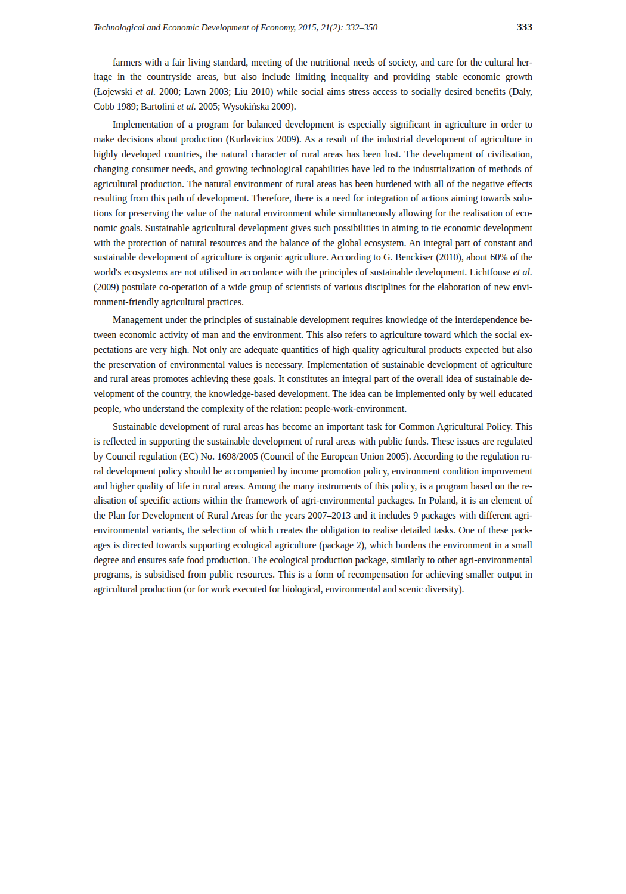Technological and Economic Development of Economy, 2015, 21(2): 332–350 333
farmers with a fair living standard, meeting of the nutritional needs of society, and care for the cultural heritage in the countryside areas, but also include limiting inequality and providing stable economic growth (Łojewski et al. 2000; Lawn 2003; Liu 2010) while social aims stress access to socially desired benefits (Daly, Cobb 1989; Bartolini et al. 2005; Wysokińska 2009).
Implementation of a program for balanced development is especially significant in agriculture in order to make decisions about production (Kurlavicius 2009). As a result of the industrial development of agriculture in highly developed countries, the natural character of rural areas has been lost. The development of civilisation, changing consumer needs, and growing technological capabilities have led to the industrialization of methods of agricultural production. The natural environment of rural areas has been burdened with all of the negative effects resulting from this path of development. Therefore, there is a need for integration of actions aiming towards solutions for preserving the value of the natural environment while simultaneously allowing for the realisation of economic goals. Sustainable agricultural development gives such possibilities in aiming to tie economic development with the protection of natural resources and the balance of the global ecosystem. An integral part of constant and sustainable development of agriculture is organic agriculture. According to G. Benckiser (2010), about 60% of the world's ecosystems are not utilised in accordance with the principles of sustainable development. Lichtfouse et al. (2009) postulate co-operation of a wide group of scientists of various disciplines for the elaboration of new environment-friendly agricultural practices.
Management under the principles of sustainable development requires knowledge of the interdependence between economic activity of man and the environment. This also refers to agriculture toward which the social expectations are very high. Not only are adequate quantities of high quality agricultural products expected but also the preservation of environmental values is necessary. Implementation of sustainable development of agriculture and rural areas promotes achieving these goals. It constitutes an integral part of the overall idea of sustainable development of the country, the knowledge-based development. The idea can be implemented only by well educated people, who understand the complexity of the relation: people-work-environment.
Sustainable development of rural areas has become an important task for Common Agricultural Policy. This is reflected in supporting the sustainable development of rural areas with public funds. These issues are regulated by Council regulation (EC) No. 1698/2005 (Council of the European Union 2005). According to the regulation rural development policy should be accompanied by income promotion policy, environment condition improvement and higher quality of life in rural areas. Among the many instruments of this policy, is a program based on the realisation of specific actions within the framework of agri-environmental packages. In Poland, it is an element of the Plan for Development of Rural Areas for the years 2007–2013 and it includes 9 packages with different agri-environmental variants, the selection of which creates the obligation to realise detailed tasks. One of these packages is directed towards supporting ecological agriculture (package 2), which burdens the environment in a small degree and ensures safe food production. The ecological production package, similarly to other agri-environmental programs, is subsidised from public resources. This is a form of recompensation for achieving smaller output in agricultural production (or for work executed for biological, environmental and scenic diversity).